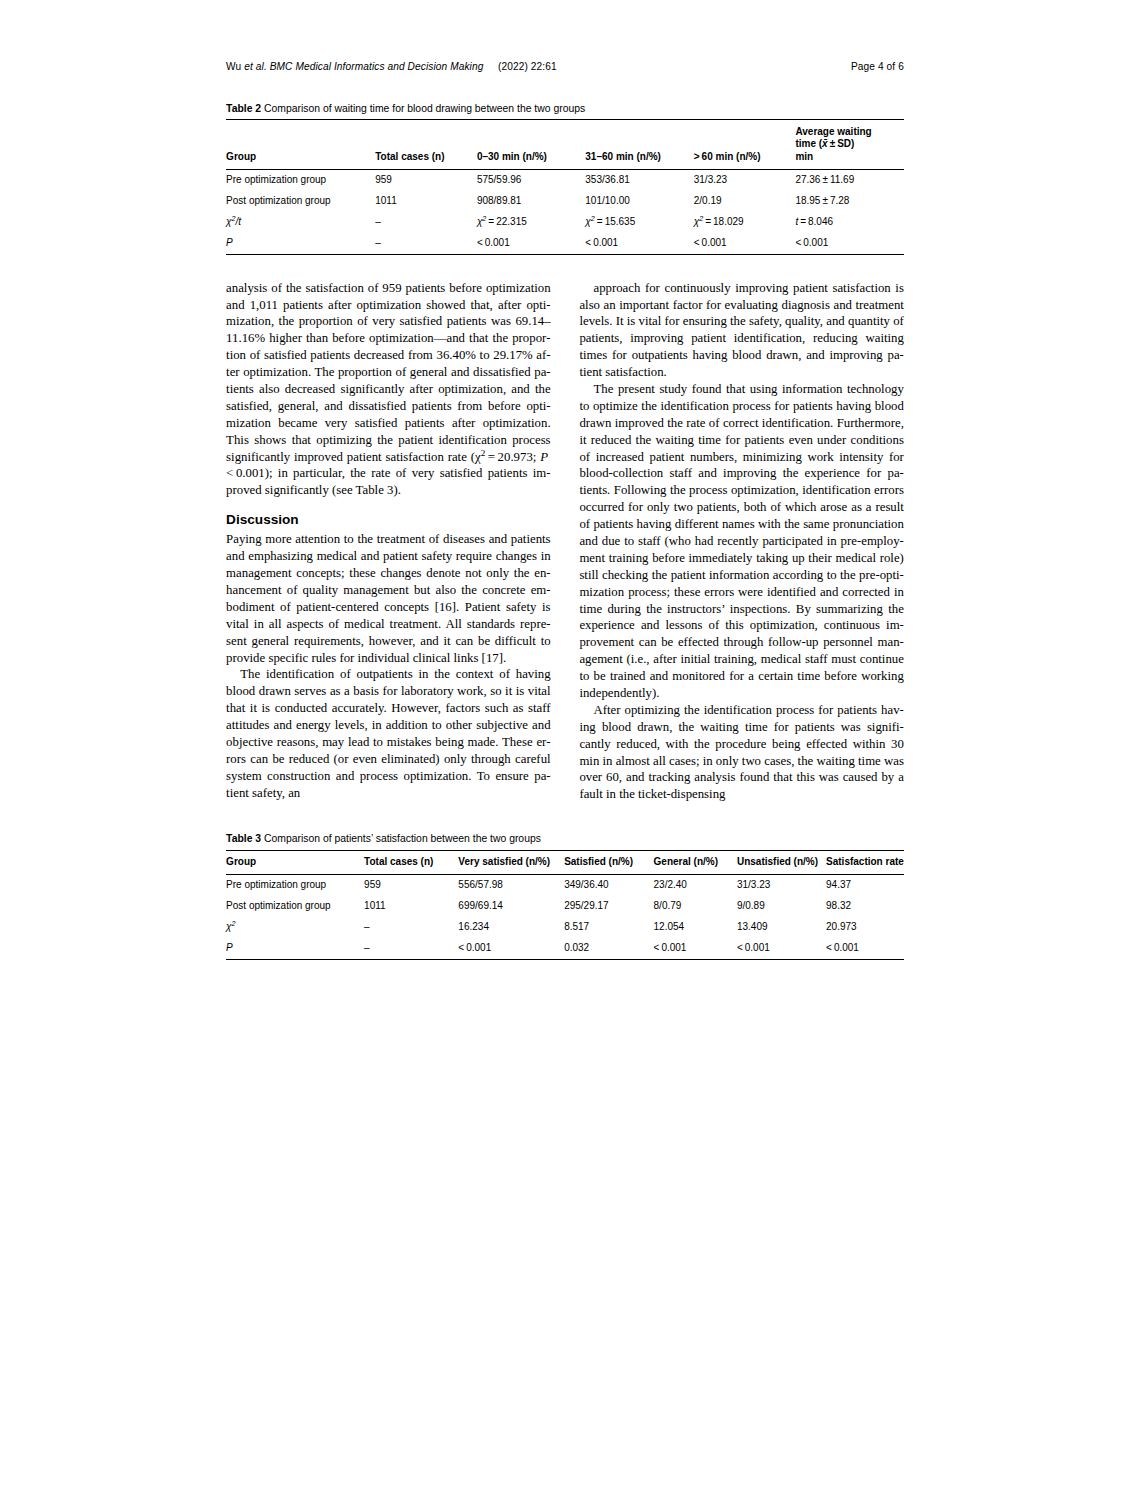Wu et al. BMC Medical Informatics and Decision Making (2022) 22:61
Page 4 of 6
Table 2 Comparison of waiting time for blood drawing between the two groups
| Group | Total cases (n) | 0–30 min (n/%) | 31–60 min (n/%) | > 60 min (n/%) | Average waiting time ( x̄ ± SD) min |
| --- | --- | --- | --- | --- | --- |
| Pre optimization group | 959 | 575/59.96 | 353/36.81 | 31/3.23 | 27.36 ± 11.69 |
| Post optimization group | 1011 | 908/89.81 | 101/10.00 | 2/0.19 | 18.95 ± 7.28 |
| χ 2 /t | – | χ 2 = 22.315 | χ 2 = 15.635 | χ 2 = 18.029 | t = 8.046 |
| P | – | < 0.001 | < 0.001 | < 0.001 | < 0.001 |
analysis of the satisfaction of 959 patients before optimization and 1,011 patients after optimization showed that, after optimization, the proportion of very satisfied patients was 69.14–11.16% higher than before optimization—and that the proportion of satisfied patients decreased from 36.40% to 29.17% after optimization. The proportion of general and dissatisfied patients also decreased significantly after optimization, and the satisfied, general, and dissatisfied patients from before optimization became very satisfied patients after optimization. This shows that optimizing the patient identification process significantly improved patient satisfaction rate (χ2 = 20.973; P < 0.001); in particular, the rate of very satisfied patients improved significantly (see Table 3).
Discussion
Paying more attention to the treatment of diseases and patients and emphasizing medical and patient safety require changes in management concepts; these changes denote not only the enhancement of quality management but also the concrete embodiment of patient-centered concepts [16]. Patient safety is vital in all aspects of medical treatment. All standards represent general requirements, however, and it can be difficult to provide specific rules for individual clinical links [17].
The identification of outpatients in the context of having blood drawn serves as a basis for laboratory work, so it is vital that it is conducted accurately. However, factors such as staff attitudes and energy levels, in addition to other subjective and objective reasons, may lead to mistakes being made. These errors can be reduced (or even eliminated) only through careful system construction and process optimization. To ensure patient safety, an
approach for continuously improving patient satisfaction is also an important factor for evaluating diagnosis and treatment levels. It is vital for ensuring the safety, quality, and quantity of patients, improving patient identification, reducing waiting times for outpatients having blood drawn, and improving patient satisfaction.
The present study found that using information technology to optimize the identification process for patients having blood drawn improved the rate of correct identification. Furthermore, it reduced the waiting time for patients even under conditions of increased patient numbers, minimizing work intensity for blood-collection staff and improving the experience for patients. Following the process optimization, identification errors occurred for only two patients, both of which arose as a result of patients having different names with the same pronunciation and due to staff (who had recently participated in pre-employment training before immediately taking up their medical role) still checking the patient information according to the pre-optimization process; these errors were identified and corrected in time during the instructors’ inspections. By summarizing the experience and lessons of this optimization, continuous improvement can be effected through follow-up personnel management (i.e., after initial training, medical staff must continue to be trained and monitored for a certain time before working independently).
After optimizing the identification process for patients having blood drawn, the waiting time for patients was significantly reduced, with the procedure being effected within 30 min in almost all cases; in only two cases, the waiting time was over 60, and tracking analysis found that this was caused by a fault in the ticket-dispensing
Table 3 Comparison of patients’ satisfaction between the two groups
| Group | Total cases (n) | Very satisfied (n/%) | Satisfied (n/%) | General (n/%) | Unsatisfied (n/%) | Satisfaction rate |
| --- | --- | --- | --- | --- | --- | --- |
| Pre optimization group | 959 | 556/57.98 | 349/36.40 | 23/2.40 | 31/3.23 | 94.37 |
| Post optimization group | 1011 | 699/69.14 | 295/29.17 | 8/0.79 | 9/0.89 | 98.32 |
| χ 2 | – | 16.234 | 8.517 | 12.054 | 13.409 | 20.973 |
| P | – | < 0.001 | 0.032 | < 0.001 | < 0.001 | < 0.001 |